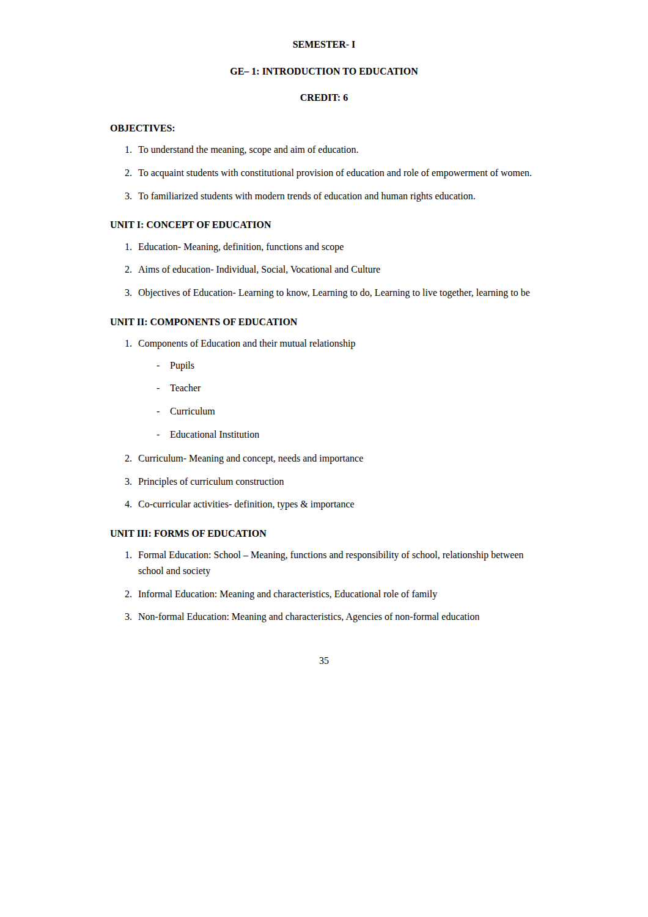SEMESTER- I
GE– 1: INTRODUCTION TO EDUCATION
CREDIT: 6
OBJECTIVES:
To understand the meaning, scope and aim of education.
To acquaint students with constitutional provision of education and role of empowerment of women.
To familiarized students with modern trends of education and human rights education.
UNIT I: CONCEPT OF EDUCATION
Education- Meaning, definition, functions and scope
Aims of education- Individual, Social, Vocational and Culture
Objectives of Education- Learning to know, Learning to do, Learning to live together, learning to be
UNIT II: COMPONENTS OF EDUCATION
Components of Education and their mutual relationship
Pupils
Teacher
Curriculum
Educational Institution
Curriculum- Meaning and concept, needs and importance
Principles of curriculum construction
Co-curricular activities- definition, types & importance
UNIT III: FORMS OF EDUCATION
Formal Education: School – Meaning, functions and responsibility of school, relationship between school and society
Informal Education: Meaning and characteristics, Educational role of family
Non-formal Education: Meaning and characteristics, Agencies of non-formal education
35